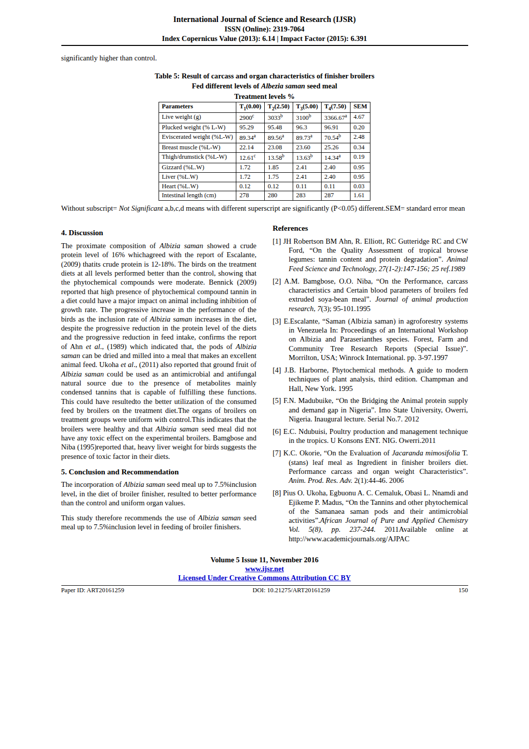International Journal of Science and Research (IJSR)
ISSN (Online): 2319-7064
Index Copernicus Value (2013): 6.14 | Impact Factor (2015): 6.391
significantly higher than control.
Table 5: Result of carcass and organ characteristics of finisher broilers
Fed different levels of Albezia saman seed meal
Treatment levels %
| Parameters | T 1 (0.00) | T 2 (2.50) | T 3 (5.00) | T 4 (7.50) | SEM |
| --- | --- | --- | --- | --- | --- |
| Live weight (g) | 2900 c | 3033 b | 3100 b | 3366.67 a | 4.67 |
| Plucked weight (% L-W) | 95.29 | 95.48 | 96.3 | 96.91 | 0.20 |
| Eviscerated weight (%L-W) | 89.34 a | 89.56 a | 89.73 a | 70.54 b | 2.48 |
| Breast muscle (%L-W) | 22.14 | 23.08 | 23.60 | 25.26 | 0.34 |
| Thigh/drumstick (%L-W) | 12.61 c | 13.58 b | 13.63 b | 14.34 a | 0.19 |
| Gizzard (%L.W) | 1.72 | 1.85 | 2.41 | 2.40 | 0.95 |
| Liver (%L.W) | 1.72 | 1.75 | 2.41 | 2.40 | 0.95 |
| Heart (%L.W) | 0.12 | 0.12 | 0.11 | 0.11 | 0.03 |
| Intestinal length (cm) | 278 | 280 | 283 | 287 | 1.61 |
Without subscript= Not Significant a,b,c,d means with different superscript are significantly (P<0.05) different.SEM= standard error mean
4. Discussion
The proximate composition of Albizia saman showed a crude protein level of 16% whichagreed with the report of Escalante, (2009) thatits crude protein is 12-18%. The birds on the treatment diets at all levels performed better than the control, showing that the phytochemical compounds were moderate. Bennick (2009) reported that high presence of phytochemical compound tannin in a diet could have a major impact on animal including inhibition of growth rate. The progressive increase in the performance of the birds as the inclusion rate of Albizia saman increases in the diet, despite the progressive reduction in the protein level of the diets and the progressive reduction in feed intake, confirms the report of Ahn et al., (1989) which indicated that, the pods of Albizia saman can be dried and milled into a meal that makes an excellent animal feed. Ukoha et al., (2011) also reported that ground fruit of Albizia saman could be used as an antimicrobial and antifungal natural source due to the presence of metabolites mainly condensed tannins that is capable of fulfilling these functions. This could have resultedto the better utilization of the consumed feed by broilers on the treatment diet.The organs of broilers on treatment groups were uniform with control.This indicates that the broilers were healthy and that Albizia saman seed meal did not have any toxic effect on the experimental broilers. Bamgbose and Niba (1995)reported that, heavy liver weight for birds suggests the presence of toxic factor in their diets.
5. Conclusion and Recommendation
The incorporation of Albizia saman seed meal up to 7.5%inclusion level, in the diet of broiler finisher, resulted to better performance than the control and uniform organ values.
This study therefore recommends the use of Albizia saman seed meal up to 7.5%inclusion level in feeding of broiler finishers.
References
[1] JH Robertson BM Ahn, R. Elliott, RC Gutteridge RC and CW Ford, “On the Quality Assessment of tropical browse legumes: tannin content and protein degradation”. Animal Feed Science and Technology, 27(1-2):147-156; 25 ref.1989
[2] A.M. Bamgbose, O.O. Niba, “On the Performance, carcass characteristics and Certain blood parameters of broilers fed extruded soya-bean meal”. Journal of animal production research, 7(3); 95-101.1995
[3] E.Escalante, “Saman (Albizia saman) in agroforestry systems in Venezuela In: Proceedings of an International Workshop on Albizia and Paraserianthes species. Forest, Farm and Community Tree Research Reports (Special Issue)”. Morrilton, USA; Winrock International. pp. 3-97.1997
[4] J.B. Harborne, Phytochemical methods. A guide to modern techniques of plant analysis, third edition. Champman and Hall, New York. 1995
[5] F.N. Madubuike, “On the Bridging the Animal protein supply and demand gap in Nigeria”. Imo State University, Owerri, Nigeria. Inaugural lecture. Serial No.7. 2012
[6] E.C. Ndubuisi, Poultry production and management technique in the tropics. U Konsons ENT. NIG. Owerri.2011
[7] K.C. Okorie, “On the Evaluation of Jacaranda mimosifolia T. (stans) leaf meal as Ingredient in finisher broilers diet. Performance carcass and organ weight Characteristics”. Anim. Prod. Res. Adv. 2(1):44-46. 2006
[8] Pius O. Ukoha, Egbuonu A. C. Cemaluk, Obasi L. Nnamdi and Ejikeme P. Madus, “On the Tannins and other phytochemical of the Samanaea saman pods and their antimicrobial activities”.African Journal of Pure and Applied Chemistry Vol. 5(8), pp. 237-244. 2011Available online at http://www.academicjournals.org/AJPAC
Volume 5 Issue 11, November 2016
www.ijsr.net
Licensed Under Creative Commons Attribution CC BY
Paper ID: ART20161259 DOI: 10.21275/ART20161259 150